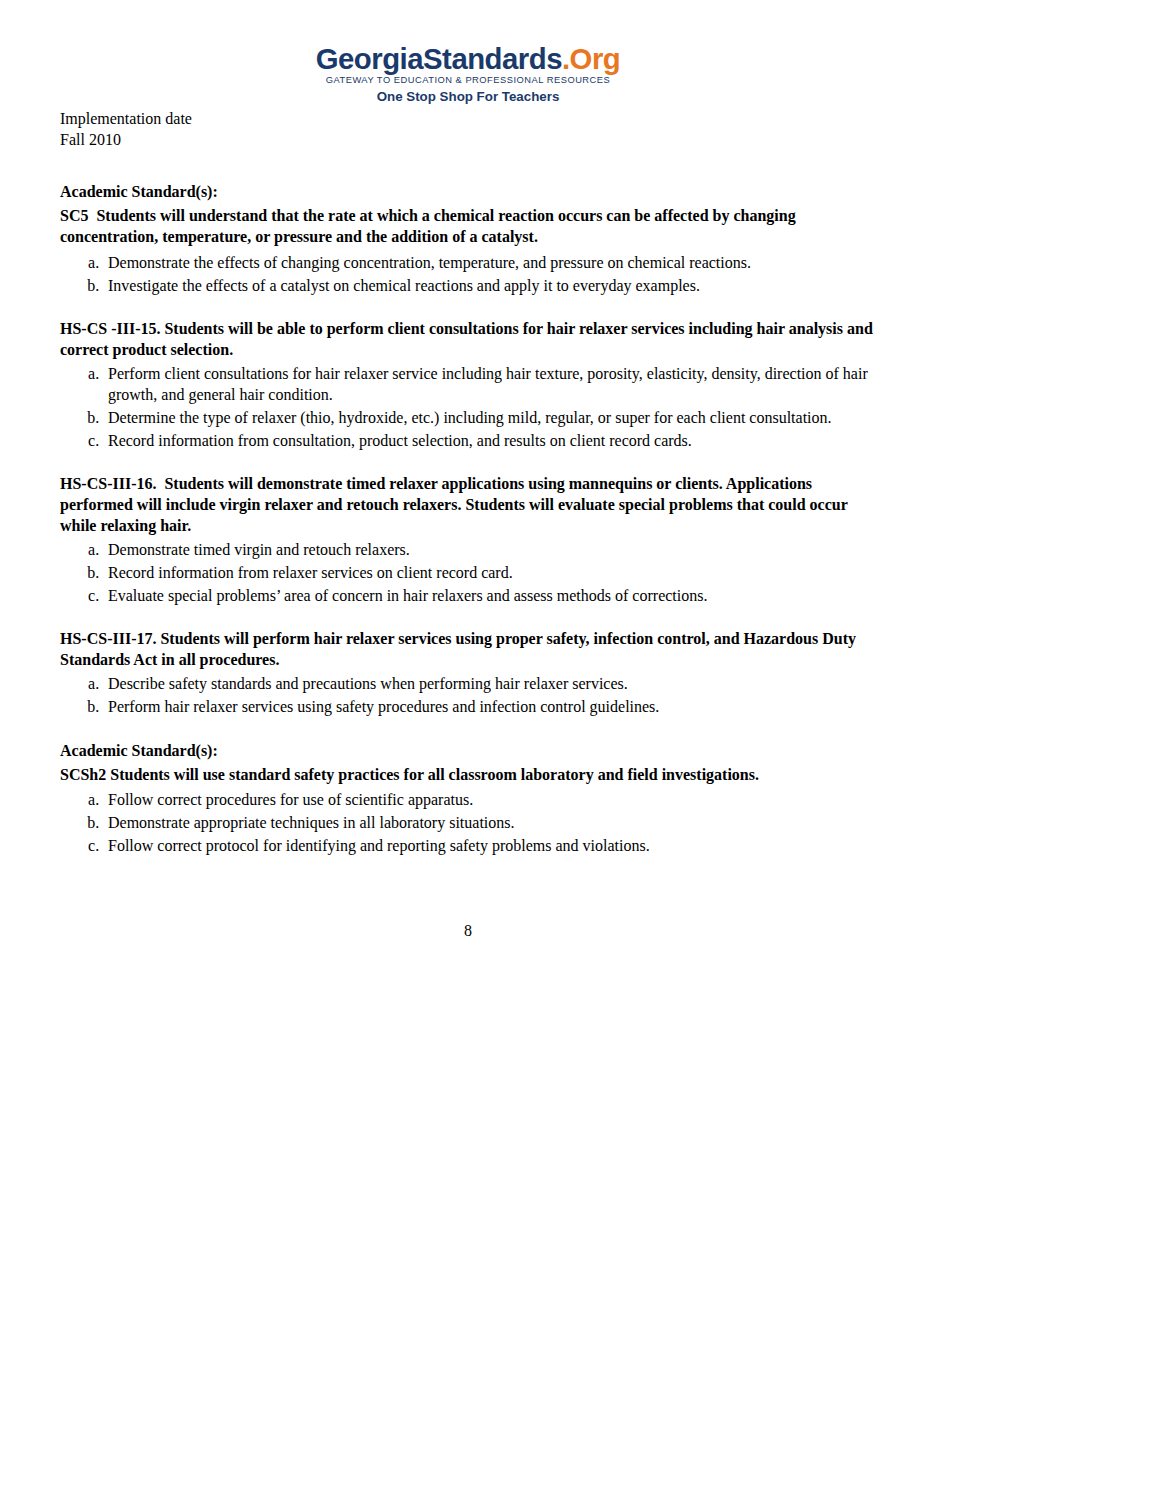Georgia Standards.Org
GATEWAY TO EDUCATION & PROFESSIONAL RESOURCES
One Stop Shop For Teachers
Implementation date
Fall 2010
Academic Standard(s):
SC5 Students will understand that the rate at which a chemical reaction occurs can be affected by changing concentration, temperature, or pressure and the addition of a catalyst.
Demonstrate the effects of changing concentration, temperature, and pressure on chemical reactions.
Investigate the effects of a catalyst on chemical reactions and apply it to everyday examples.
HS-CS -III-15. Students will be able to perform client consultations for hair relaxer services including hair analysis and correct product selection.
Perform client consultations for hair relaxer service including hair texture, porosity, elasticity, density, direction of hair growth, and general hair condition.
Determine the type of relaxer (thio, hydroxide, etc.) including mild, regular, or super for each client consultation.
Record information from consultation, product selection, and results on client record cards.
HS-CS-III-16. Students will demonstrate timed relaxer applications using mannequins or clients. Applications performed will include virgin relaxer and retouch relaxers. Students will evaluate special problems that could occur while relaxing hair.
Demonstrate timed virgin and retouch relaxers.
Record information from relaxer services on client record card.
Evaluate special problems’ area of concern in hair relaxers and assess methods of corrections.
HS-CS-III-17. Students will perform hair relaxer services using proper safety, infection control, and Hazardous Duty Standards Act in all procedures.
Describe safety standards and precautions when performing hair relaxer services.
Perform hair relaxer services using safety procedures and infection control guidelines.
Academic Standard(s):
SCSh2 Students will use standard safety practices for all classroom laboratory and field investigations.
Follow correct procedures for use of scientific apparatus.
Demonstrate appropriate techniques in all laboratory situations.
Follow correct protocol for identifying and reporting safety problems and violations.
8